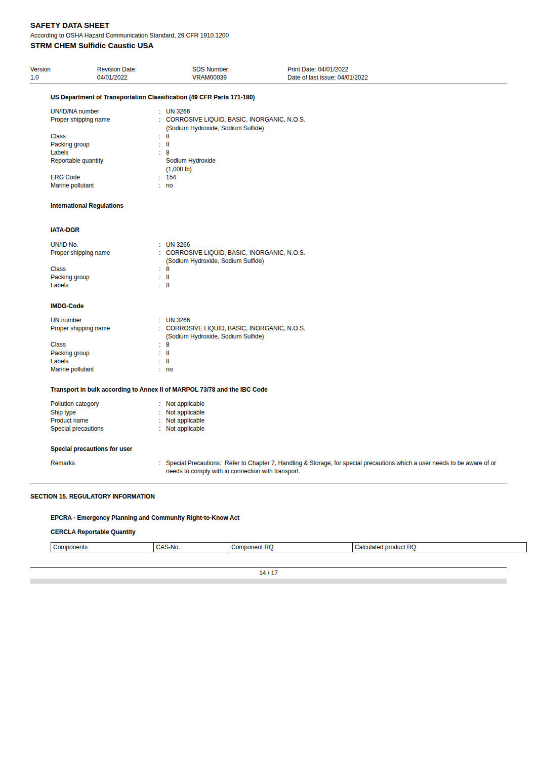SAFETY DATA SHEET
According to OSHA Hazard Communication Standard, 29 CFR 1910.1200
STRM CHEM Sulfidic Caustic USA
| Version 1.0 | Revision Date: 04/01/2022 | SDS Number: VRAM00039 | Print Date: 04/01/2022 Date of last issue: 04/01/2022 |
US Department of Transportation Classification (49 CFR Parts 171-180)
| UN/ID/NA number | : | UN 3266 |
| Proper shipping name | : | CORROSIVE LIQUID, BASIC, INORGANIC, N.O.S. (Sodium Hydroxide, Sodium Sulfide) |
| Class | : | 8 |
| Packing group | : | II |
| Labels | : | 8 |
| Reportable quantity | | Sodium Hydroxide (1,000 lb) |
| ERG Code | : | 154 |
| Marine pollutant | : | no |
International Regulations
IATA-DGR
| UN/ID No. | : | UN 3266 |
| Proper shipping name | : | CORROSIVE LIQUID, BASIC, INORGANIC, N.O.S. (Sodium Hydroxide, Sodium Sulfide) |
| Class | : | 8 |
| Packing group | : | II |
| Labels | : | 8 |
IMDG-Code
| UN number | : | UN 3266 |
| Proper shipping name | : | CORROSIVE LIQUID, BASIC, INORGANIC, N.O.S. (Sodium Hydroxide, Sodium Sulfide) |
| Class | : | 8 |
| Packing group | : | II |
| Labels | : | 8 |
| Marine pollutant | : | no |
Transport in bulk according to Annex II of MARPOL 73/78 and the IBC Code
| Pollution category | : | Not applicable |
| Ship type | : | Not applicable |
| Product name | : | Not applicable |
| Special precautions | : | Not applicable |
Special precautions for user
| Remarks | : | Special Precautions: Refer to Chapter 7, Handling & Storage, for special precautions which a user needs to be aware of or needs to comply with in connection with transport. |
SECTION 15. REGULATORY INFORMATION
EPCRA - Emergency Planning and Community Right-to-Know Act
CERCLA Reportable Quantity
| Components | CAS-No. | Component RQ | Calculated product RQ |
| --- | --- | --- | --- |
14 / 17